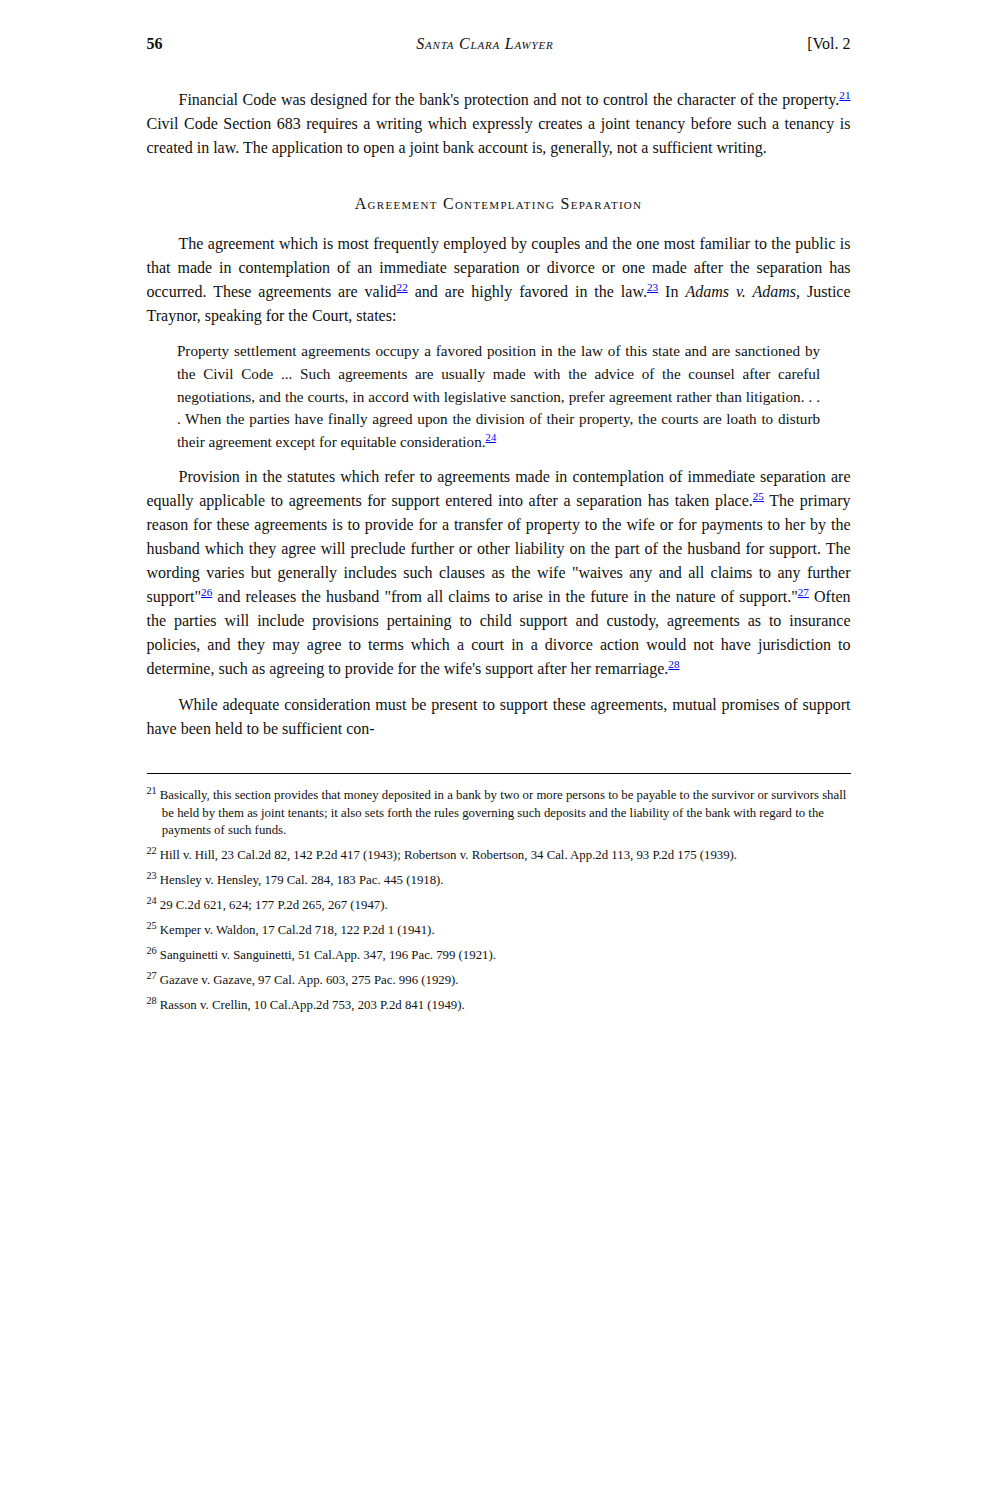56 Santa Clara Lawyer [Vol. 2
Financial Code was designed for the bank's protection and not to control the character of the property.21 Civil Code Section 683 requires a writing which expressly creates a joint tenancy before such a tenancy is created in law. The application to open a joint bank account is, generally, not a sufficient writing.
Agreement Contemplating Separation
The agreement which is most frequently employed by couples and the one most familiar to the public is that made in contemplation of an immediate separation or divorce or one made after the separation has occurred. These agreements are valid22 and are highly favored in the law.23 In Adams v. Adams, Justice Traynor, speaking for the Court, states:
Property settlement agreements occupy a favored position in the law of this state and are sanctioned by the Civil Code ... Such agreements are usually made with the advice of the counsel after careful negotiations, and the courts, in accord with legislative sanction, prefer agreement rather than litigation. . . . When the parties have finally agreed upon the division of their property, the courts are loath to disturb their agreement except for equitable consideration.24
Provision in the statutes which refer to agreements made in contemplation of immediate separation are equally applicable to agreements for support entered into after a separation has taken place.25 The primary reason for these agreements is to provide for a transfer of property to the wife or for payments to her by the husband which they agree will preclude further or other liability on the part of the husband for support. The wording varies but generally includes such clauses as the wife "waives any and all claims to any further support"26 and releases the husband "from all claims to arise in the future in the nature of support."27 Often the parties will include provisions pertaining to child support and custody, agreements as to insurance policies, and they may agree to terms which a court in a divorce action would not have jurisdiction to determine, such as agreeing to provide for the wife's support after her remarriage.28
While adequate consideration must be present to support these agreements, mutual promises of support have been held to be sufficient con-
21 Basically, this section provides that money deposited in a bank by two or more persons to be payable to the survivor or survivors shall be held by them as joint tenants; it also sets forth the rules governing such deposits and the liability of the bank with regard to the payments of such funds.
22 Hill v. Hill, 23 Cal.2d 82, 142 P.2d 417 (1943); Robertson v. Robertson, 34 Cal. App.2d 113, 93 P.2d 175 (1939).
23 Hensley v. Hensley, 179 Cal. 284, 183 Pac. 445 (1918).
2429 C.2d 621, 624; 177 P.2d 265, 267 (1947).
25 Kemper v. Waldon, 17 Cal.2d 718, 122 P.2d 1 (1941).
26 Sanguinetti v. Sanguinetti, 51 Cal.App. 347, 196 Pac. 799 (1921).
27 Gazave v. Gazave, 97 Cal. App. 603, 275 Pac. 996 (1929).
28 Rasson v. Crellin, 10 Cal.App.2d 753, 203 P.2d 841 (1949).